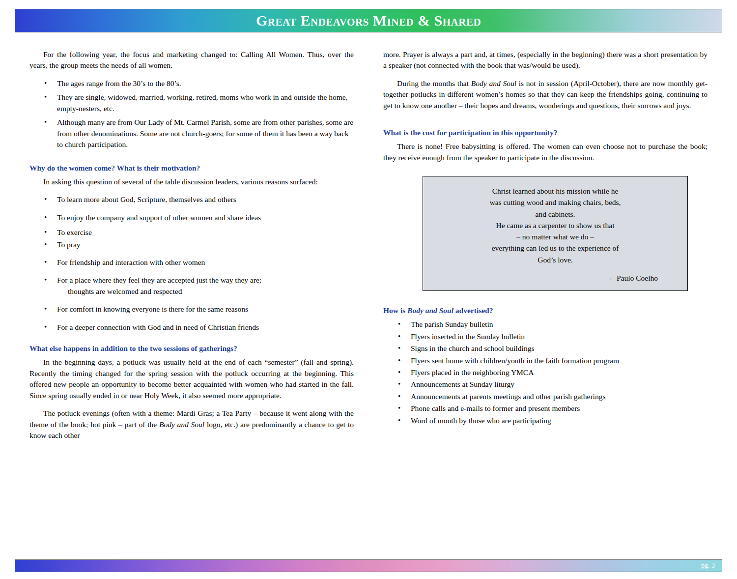Great Endeavors Mined & Shared
For the following year, the focus and marketing changed to: Calling All Women. Thus, over the years, the group meets the needs of all women.
The ages range from the 30’s to the 80’s.
They are single, widowed, married, working, retired, moms who work in and outside the home, empty-nesters, etc.
Although many are from Our Lady of Mt. Carmel Parish, some are from other parishes, some are from other denominations. Some are not church-goers; for some of them it has been a way back to church participation.
Why do the women come? What is their motivation?
In asking this question of several of the table discussion leaders, various reasons surfaced:
To learn more about God, Scripture, themselves and others
To enjoy the company and support of other women and share ideas
To exercise
To pray
For friendship and interaction with other women
For a place where they feel they are accepted just the way they are; thoughts are welcomed and respected
For comfort in knowing everyone is there for the same reasons
For a deeper connection with God and in need of Christian friends
What else happens in addition to the two sessions of gatherings?
In the beginning days, a potluck was usually held at the end of each “semester” (fall and spring). Recently the timing changed for the spring session with the potluck occurring at the beginning. This offered new people an opportunity to become better acquainted with women who had started in the fall. Since spring usually ended in or near Holy Week, it also seemed more appropriate.
The potluck evenings (often with a theme: Mardi Gras; a Tea Party – because it went along with the theme of the book; hot pink – part of the Body and Soul logo, etc.) are predominantly a chance to get to know each other
more. Prayer is always a part and, at times, (especially in the beginning) there was a short presentation by a speaker (not connected with the book that was/would be used).
During the months that Body and Soul is not in session (April-October), there are now monthly get-together potlucks in different women’s homes so that they can keep the friendships going, continuing to get to know one another – their hopes and dreams, wonderings and questions, their sorrows and joys.
What is the cost for participation in this opportunity?
There is none! Free babysitting is offered. The women can even choose not to purchase the book; they receive enough from the speaker to participate in the discussion.
Christ learned about his mission while he
was cutting wood and making chairs, beds,
and cabinets.
He came as a carpenter to show us that
– no matter what we do –
everything can led us to the experience of
God’s love.
-Paulo Coelho
How is Body and Soul advertised?
The parish Sunday bulletin
Flyers inserted in the Sunday bulletin
Signs in the church and school buildings
Flyers sent home with children/youth in the faith formation program
Flyers placed in the neighboring YMCA
Announcements at Sunday liturgy
Announcements at parents meetings and other parish gatherings
Phone calls and e-mails to former and present members
Word of mouth by those who are participating
pg. 3